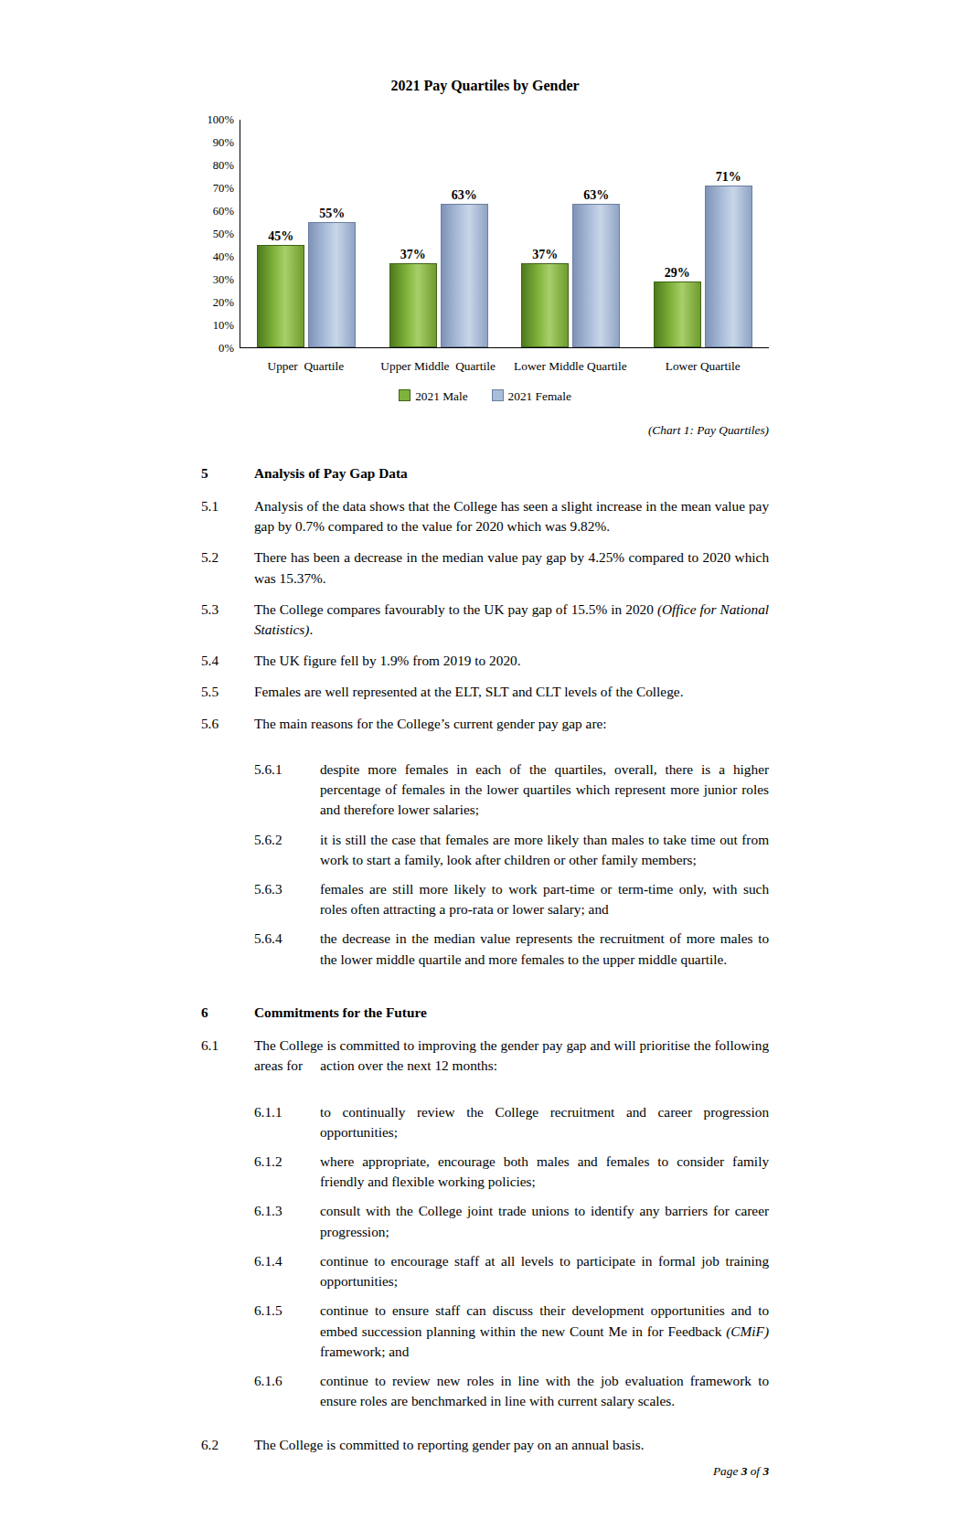2021 Pay Quartiles by Gender
100% 90% 80% 70% 60% 50% 40% 30% 20% 10% 0%
45%
55%
37%
63%
37%
63%
29%
71%
Upper Quartile
Upper Middle Quartile
Lower Middle Quartile
Lower Quartile
2021 Male
2021 Female
(Chart 1: Pay Quartiles)
5 Analysis of Pay Gap Data
5.1
Analysis of the data shows that the College has seen a slight increase in the mean value pay gap by 0.7% compared to the value for 2020 which was 9.82%.
5.2
There has been a decrease in the median value pay gap by 4.25% compared to 2020 which was 15.37%.
5.3
The College compares favourably to the UK pay gap of 15.5% in 2020 (Office for National Statistics).
5.4
The UK figure fell by 1.9% from 2019 to 2020.
5.5
Females are well represented at the ELT, SLT and CLT levels of the College.
5.6
The main reasons for the College’s current gender pay gap are:
5.6.1
despite more females in each of the quartiles, overall, there is a higher percentage of females in the lower quartiles which represent more junior roles and therefore lower salaries;
5.6.2
it is still the case that females are more likely than males to take time out from work to start a family, look after children or other family members;
5.6.3
females are still more likely to work part-time or term-time only, with such roles often attracting a pro-rata or lower salary; and
5.6.4
the decrease in the median value represents the recruitment of more males to the lower middle quartile and more females to the upper middle quartile.
6 Commitments for the Future
6.1
The College is committed to improving the gender pay gap and will prioritise the following areas for action over the next 12 months:
6.1.1
to continually review the College recruitment and career progression opportunities;
6.1.2
where appropriate, encourage both males and females to consider family friendly and flexible working policies;
6.1.3
consult with the College joint trade unions to identify any barriers for career progression;
6.1.4
continue to encourage staff at all levels to participate in formal job training opportunities;
6.1.5
continue to ensure staff can discuss their development opportunities and to embed succession planning within the new Count Me in for Feedback (CMiF) framework; and
6.1.6
continue to review new roles in line with the job evaluation framework to ensure roles are benchmarked in line with current salary scales.
6.2
The College is committed to reporting gender pay on an annual basis.
Page 3 of 3